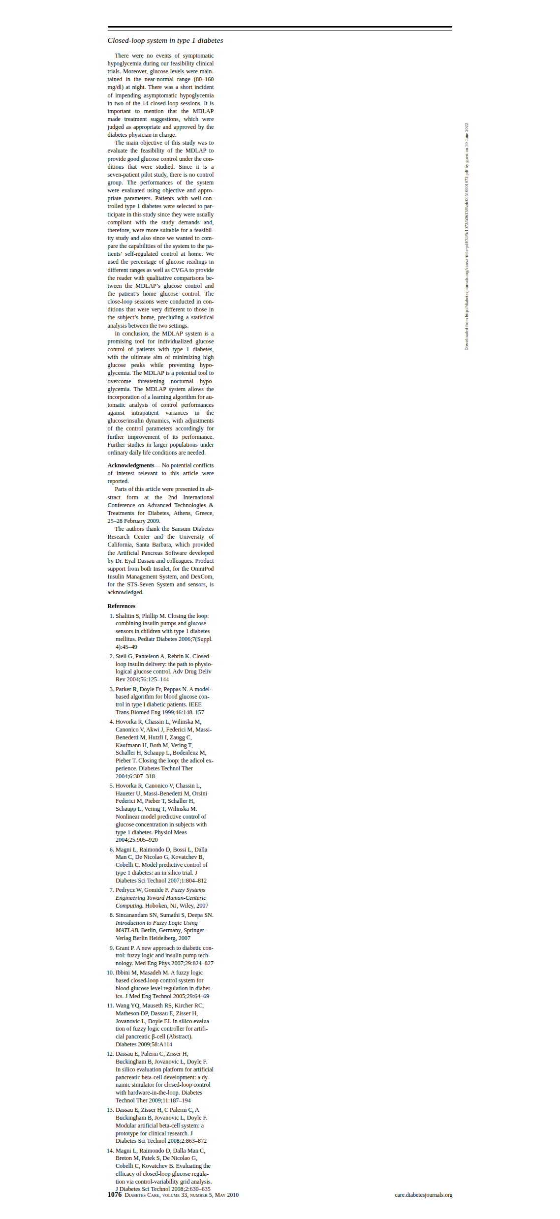Closed-loop system in type 1 diabetes
There were no events of symptomatic hypoglycemia during our feasibility clinical trials. Moreover, glucose levels were maintained in the near-normal range (80–160 mg/dl) at night. There was a short incident of impending asymptomatic hypoglycemia in two of the 14 closed-loop sessions. It is important to mention that the MDLAP made treatment suggestions, which were judged as appropriate and approved by the diabetes physician in charge.
The main objective of this study was to evaluate the feasibility of the MDLAP to provide good glucose control under the conditions that were studied. Since it is a seven-patient pilot study, there is no control group. The performances of the system were evaluated using objective and appropriate parameters. Patients with well-controlled type 1 diabetes were selected to participate in this study since they were usually compliant with the study demands and, therefore, were more suitable for a feasibility study and also since we wanted to compare the capabilities of the system to the patients’ self-regulated control at home. We used the percentage of glucose readings in different ranges as well as CVGA to provide the reader with qualitative comparisons between the MDLAP’s glucose control and the patient’s home glucose control. The close-loop sessions were conducted in conditions that were very different to those in the subject’s home, precluding a statistical analysis between the two settings.
In conclusion, the MDLAP system is a promising tool for individualized glucose control of patients with type 1 diabetes, with the ultimate aim of minimizing high glucose peaks while preventing hypoglycemia. The MDLAP is a potential tool to overcome threatening nocturnal hypoglycemia. The MDLAP system allows the incorporation of a learning algorithm for automatic analysis of control performances against intrapatient variances in the glucose/insulin dynamics, with adjustments of the control parameters accordingly for further improvement of its performance. Further studies in larger populations under ordinary daily life conditions are needed.
Acknowledgments— No potential conflicts of interest relevant to this article were reported.
Parts of this article were presented in abstract form at the 2nd International Conference on Advanced Technologies & Treatments for Diabetes, Athens, Greece, 25–28 February 2009.
The authors thank the Sansum Diabetes Research Center and the University of California, Santa Barbara, which provided the Artificial Pancreas Software developed by Dr. Eyal Dassau and colleagues. Product support from both Insulet, for the OmniPod Insulin Management System, and DexCom, for the STS-Seven System and sensors, is acknowledged.
References
Shalitin S, Phillip M. Closing the loop: combining insulin pumps and glucose sensors in children with type 1 diabetes mellitus. Pediatr Diabetes 2006;7(Suppl. 4):45–49
Steil G, Panteleon A, Rebrin K. Closed-loop insulin delivery: the path to physiological glucose control. Adv Drug Deliv Rev 2004;56:125–144
Parker R, Doyle Fr, Peppas N. A model-based algorithm for blood glucose control in type I diabetic patients. IEEE Trans Biomed Eng 1999;46:148–157
Hovorka R, Chassin L, Wilinska M, Canonico V, Akwi J, Federici M, Massi-Benedetti M, Hutzli I, Zaugg C, Kaufmann H, Both M, Vering T, Schaller H, Schaupp L, Bodenlenz M, Pieber T. Closing the loop: the adicol experience. Diabetes Technol Ther 2004;6:307–318
Hovorka R, Canonico V, Chassin L, Haueter U, Massi-Benedetti M, Orsini Federici M, Pieber T, Schaller H, Schaupp L, Vering T, Wilinska M. Nonlinear model predictive control of glucose concentration in subjects with type 1 diabetes. Physiol Meas 2004;25:905–920
Magni L, Raimondo D, Bossi L, Dalla Man C, De Nicolao G, Kovatchev B, Cobelli C. Model predictive control of type 1 diabetes: an in silico trial. J Diabetes Sci Technol 2007;1:804–812
Pedrycz W, Gomide F. Fuzzy Systems Engineering Toward Human-Centeric Computing. Hoboken, NJ, Wiley, 2007
Sincanandam SN, Sumathi S, Deepa SN. Introduction to Fuzzy Logic Using MATLAB. Berlin, Germany, Springer-Verlag Berlin Heidelberg, 2007
Grant P. A new approach to diabetic control: fuzzy logic and insulin pump technology. Med Eng Phys 2007;29:824–827
Ibbini M, Masadeh M. A fuzzy logic based closed-loop control system for blood glucose level regulation in diabetics. J Med Eng Technol 2005;29:64–69
Wang YQ, Mauseth RS, Kircher RC, Matheson DP, Dassau E, Zisser H, Jovanovic L, Doyle FJ. In silico evaluation of fuzzy logic controller for artificial pancreatic β-cell (Abstract). Diabetes 2009;58:A114
Dassau E, Palerm C, Zisser H, Buckingham B, Jovanovic L, Doyle F. In silico evaluation platform for artificial pancreatic beta-cell development: a dynamic simulator for closed-loop control with hardware-in-the-loop. Diabetes Technol Ther 2009;11:187–194
Dassau E, Zisser H, C Palerm C, A Buckingham B, Jovanovic L, Doyle F. Modular artificial beta-cell system: a prototype for clinical research. J Diabetes Sci Technol 2008;2:863–872
Magni L, Raimondo D, Dalla Man C, Breton M, Patek S, De Nicolao G, Cobelli C, Kovatchev B. Evaluating the efficacy of closed-loop glucose regulation via control-variability grid analysis. J Diabetes Sci Technol 2008;2:630–635
Downloaded from http://diabetesjournals.org/care/article-pdf/33/5/1072/606338/zdc00510001072.pdf by guest on 30 June 2022
1076 Diabetes Care, volume 33, number 5, May 2010
care.diabetesjournals.org